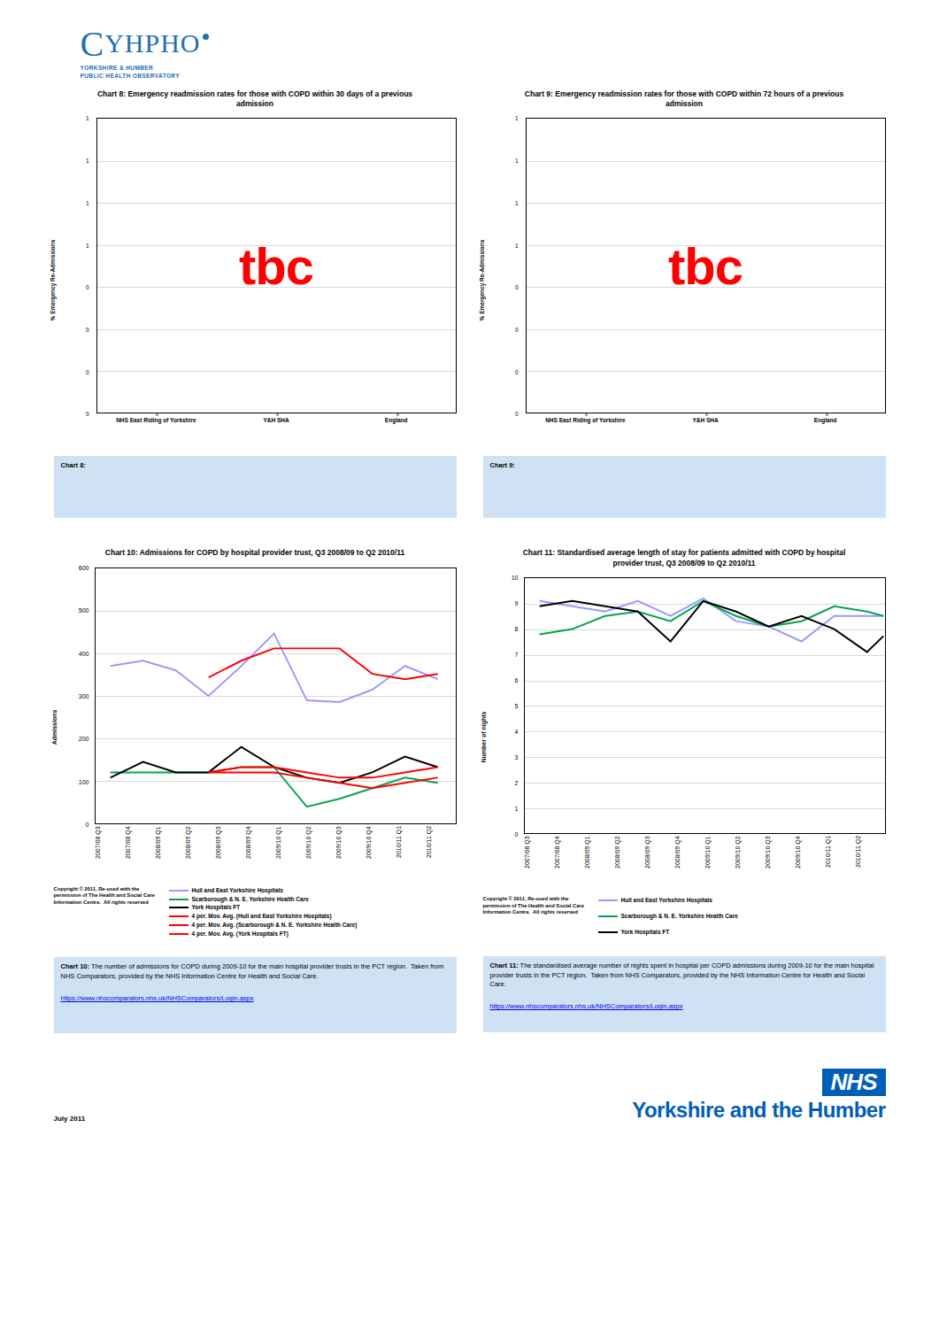CYHPHO
Yorkshire & Humber
Public Health Observatory
Chart 8: Emergency readmission rates for those with COPD within 30 days of a previous admission
% Emergency Re-Admissions
1 1 1 1 0 0 0 0
tbc
NHS East Riding of Yorkshire Y&H SHA England
Chart 8:
Chart 9: Emergency readmission rates for those with COPD within 72 hours of a previous admission
% Emergency Re-Admissions
1 1 1 1 0 0 0 0
tbc
NHS East Riding of Yorkshire Y&H SHA England
Chart 9:
Chart 10: Admissions for COPD by hospital provider trust, Q3 2008/09 to Q2 2010/11
Admissions
600 500 400 300 200 100 0
2007/08 Q3 2007/08 Q4 2008/09 Q1 2008/09 Q2 2008/09 Q3 2008/09 Q4 2009/10 Q1 2009/10 Q2 2009/10 Q3 2009/10 Q4 2010/11 Q1 2010/11 Q2
Copyright © 2011, Re-used with the permission of The Health and Social Care Information Centre. All rights reserved
Hull and East Yorkshire Hospitals
Scarborough & N. E. Yorkshire Health Care
York Hospitals FT
4 per. Mov. Avg. (Hull and East Yorkshire Hospitals)
4 per. Mov. Avg. (Scarborough & N. E. Yorkshire Health Care)
4 per. Mov. Avg. (York Hospitals FT)
Chart 10: The number of admissions for COPD during 2009-10 for the main hospital provider trusts in the PCT region. Taken from NHS Comparators, provided by the NHS Information Centre for Health and Social Care. https://www.nhscomparators.nhs.uk/NHSComparators/Login.aspx
Chart 11: Standardised average length of stay for patients admitted with COPD by hospital provider trust, Q3 2008/09 to Q2 2010/11
Number of nights
10 9 8 7 6 5 4 3 2 1 0
2007/08 Q3 2007/08 Q4 2008/09 Q1 2008/09 Q2 2008/09 Q3 2008/09 Q4 2009/10 Q1 2009/10 Q2 2009/10 Q3 2009/10 Q4 2010/11 Q1 2010/11 Q2
Copyright © 2011, Re-used with the permission of The Health and Social Care Information Centre. All rights reserved
Hull and East Yorkshire Hospitals
Scarborough & N. E. Yorkshire Health Care
York Hospitals FT
Chart 11: The standardised average number of nights spent in hospital per COPD admissions during 2009-10 for the main hospital provider trusts in the PCT region. Taken from NHS Comparators, provided by the NHS Information Centre for Health and Social Care. https://www.nhscomparators.nhs.uk/NHSComparators/Login.aspx
July 2011
NHS
Yorkshire and the Humber